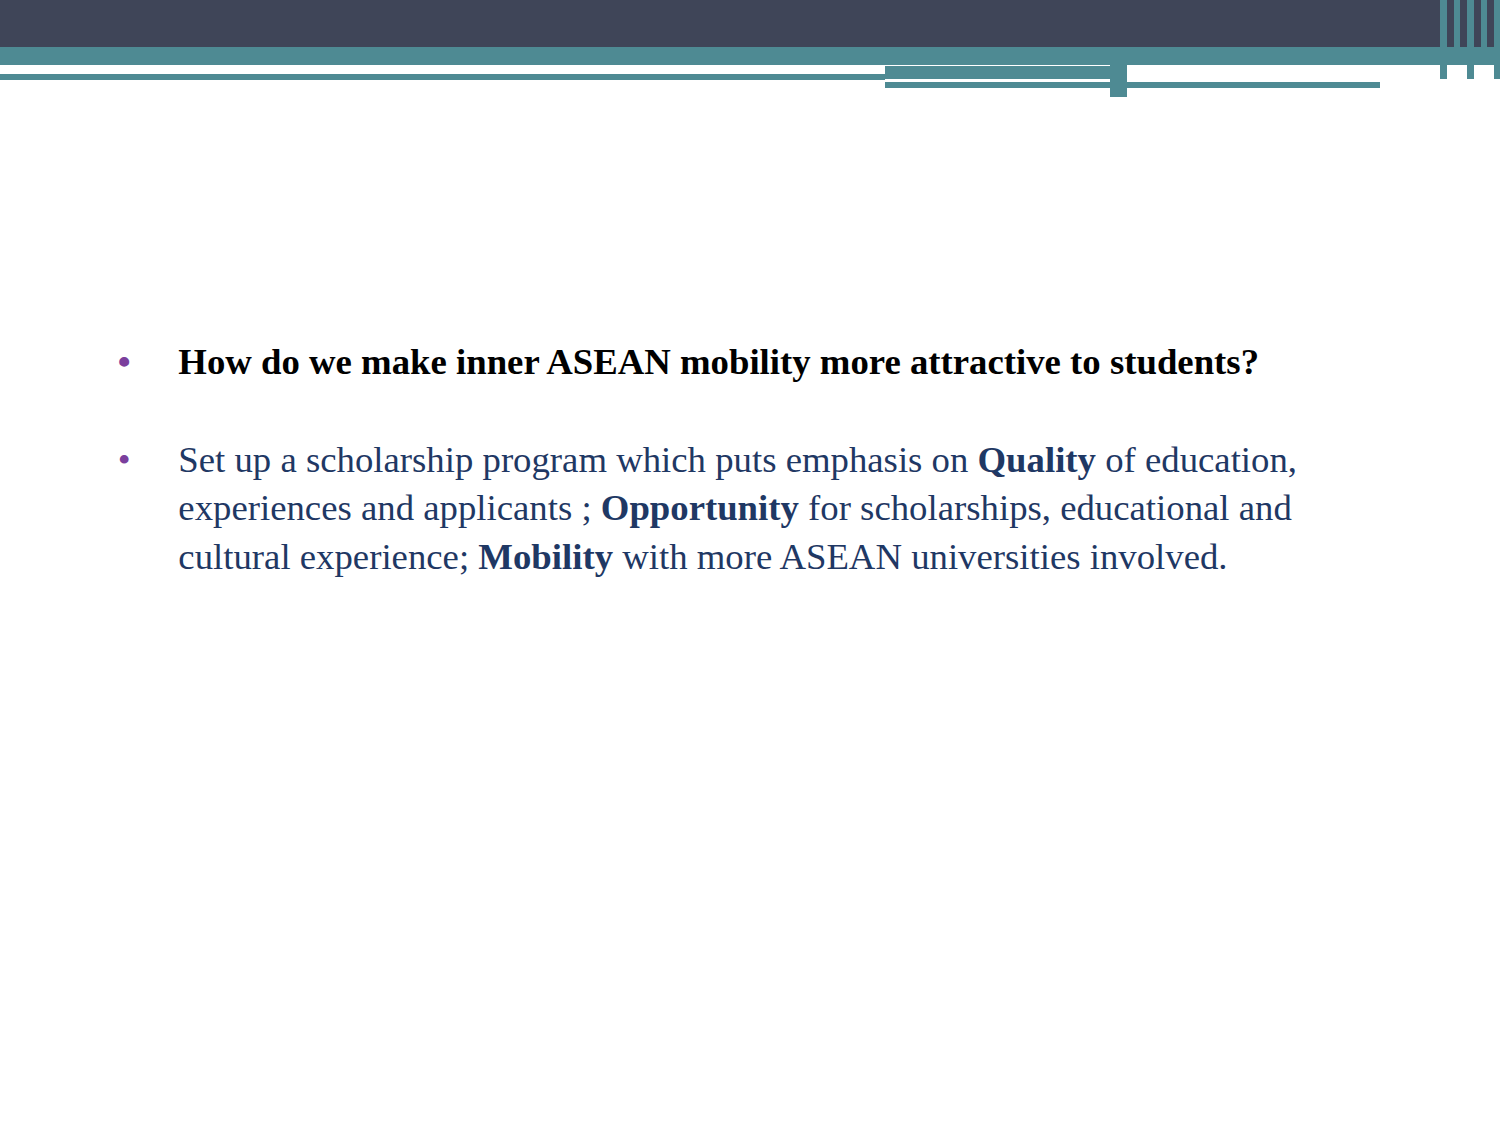How do we make inner ASEAN mobility more attractive to students?
Set up a scholarship program which puts emphasis on Quality of education, experiences and applicants ; Opportunity for scholarships, educational and cultural experience; Mobility with more ASEAN universities involved.